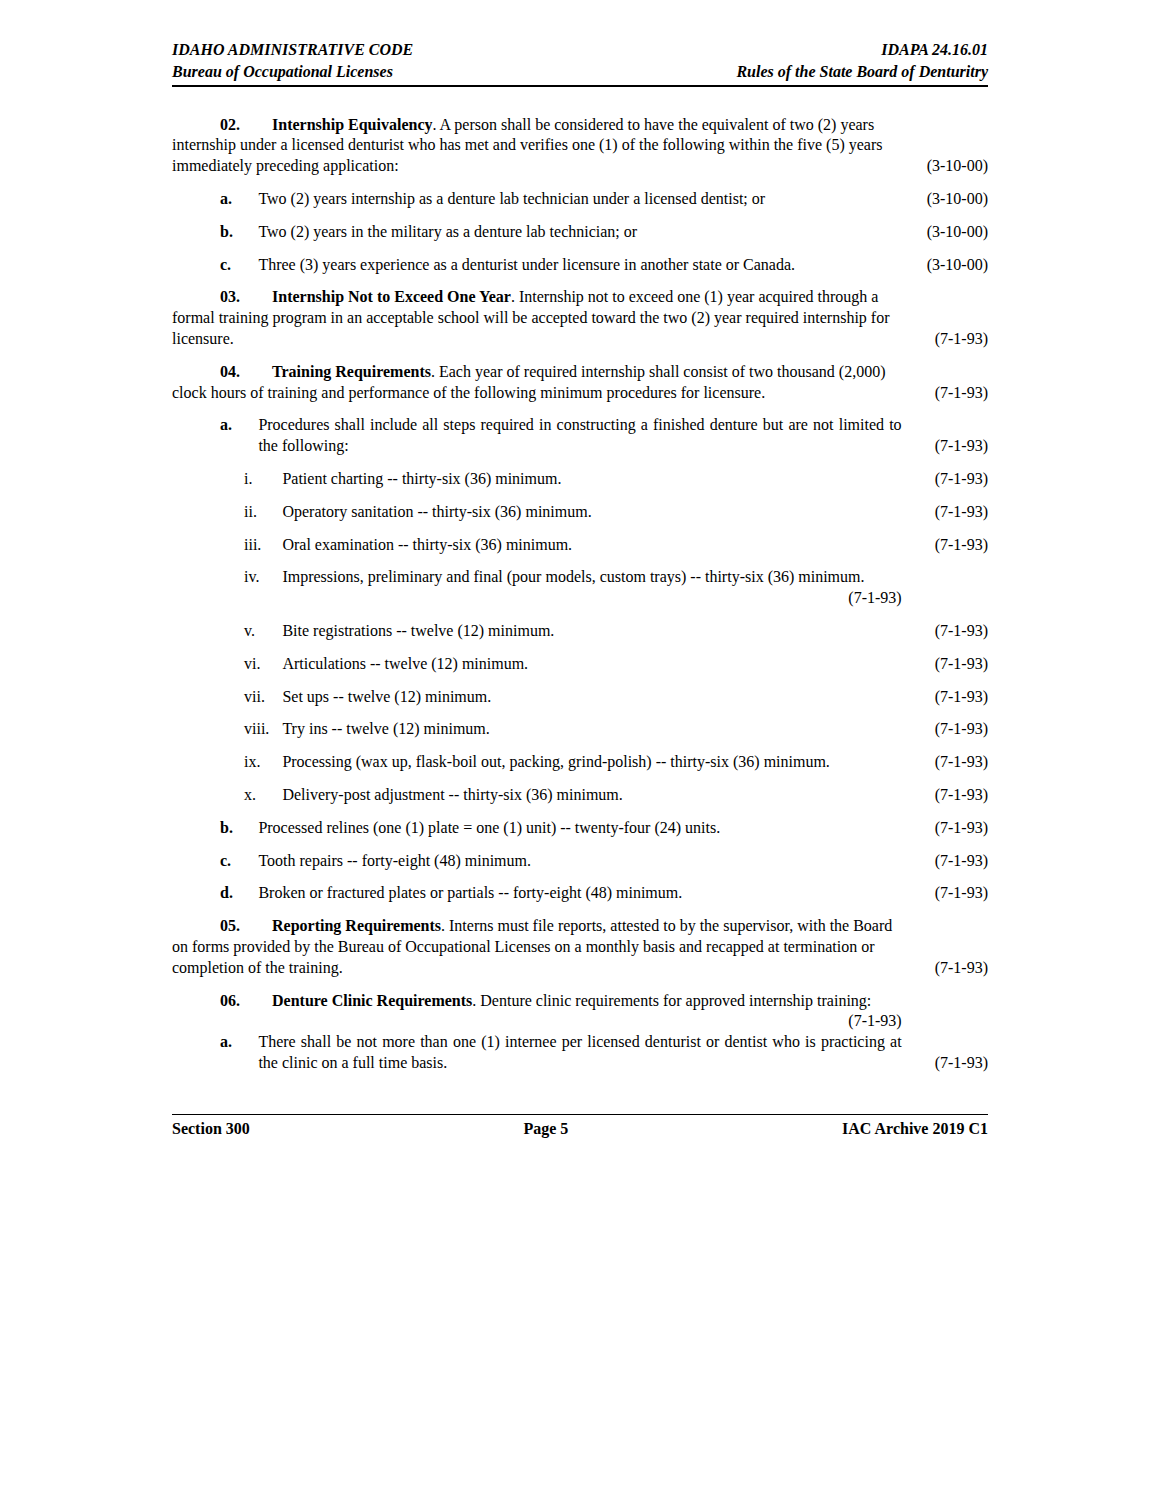IDAHO ADMINISTRATIVE CODE IDAPA 24.16.01
Bureau of Occupational Licenses Rules of the State Board of Denturitry
02. Internship Equivalency. A person shall be considered to have the equivalent of two (2) years internship under a licensed denturist who has met and verifies one (1) of the following within the five (5) years immediately preceding application: (3-10-00)
a.
Two (2) years internship as a denture lab technician under a licensed dentist; or (3-10-00)
b.
Two (2) years in the military as a denture lab technician; or (3-10-00)
c.
Three (3) years experience as a denturist under licensure in another state or Canada. (3-10-00)
03. Internship Not to Exceed One Year. Internship not to exceed one (1) year acquired through a formal training program in an acceptable school will be accepted toward the two (2) year required internship for licensure. (7-1-93)
04. Training Requirements. Each year of required internship shall consist of two thousand (2,000) clock hours of training and performance of the following minimum procedures for licensure. (7-1-93)
a.
Procedures shall include all steps required in constructing a finished denture but are not limited to the following: (7-1-93)
i.
Patient charting -- thirty-six (36) minimum. (7-1-93)
ii.
Operatory sanitation -- thirty-six (36) minimum. (7-1-93)
iii.
Oral examination -- thirty-six (36) minimum. (7-1-93)
iv.
Impressions, preliminary and final (pour models, custom trays) -- thirty-six (36) minimum.
(7-1-93)
v.
Bite registrations -- twelve (12) minimum. (7-1-93)
vi.
Articulations -- twelve (12) minimum. (7-1-93)
vii.
Set ups -- twelve (12) minimum. (7-1-93)
viii.
Try ins -- twelve (12) minimum. (7-1-93)
ix.
Processing (wax up, flask-boil out, packing, grind-polish) -- thirty-six (36) minimum. (7-1-93)
x.
Delivery-post adjustment -- thirty-six (36) minimum. (7-1-93)
b.
Processed relines (one (1) plate = one (1) unit) -- twenty-four (24) units. (7-1-93)
c.
Tooth repairs -- forty-eight (48) minimum. (7-1-93)
d.
Broken or fractured plates or partials -- forty-eight (48) minimum. (7-1-93)
05. Reporting Requirements. Interns must file reports, attested to by the supervisor, with the Board on forms provided by the Bureau of Occupational Licenses on a monthly basis and recapped at termination or completion of the training. (7-1-93)
06. Denture Clinic Requirements. Denture clinic requirements for approved internship training:
(7-1-93)
a.
There shall be not more than one (1) internee per licensed denturist or dentist who is practicing at the clinic on a full time basis. (7-1-93)
Section 300 Page 5 IAC Archive 2019 C1